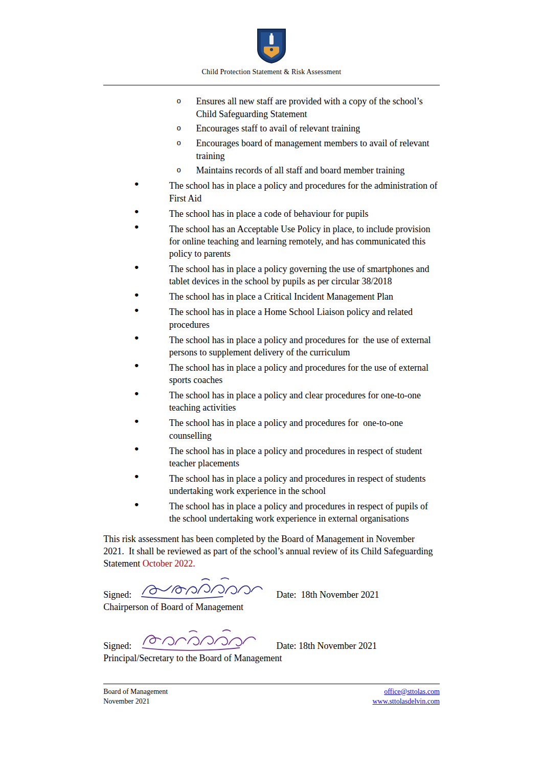Child Protection Statement & Risk Assessment
Ensures all new staff are provided with a copy of the school’s Child Safeguarding Statement
Encourages staff to avail of relevant training
Encourages board of management members to avail of relevant training
Maintains records of all staff and board member training
The school has in place a policy and procedures for the administration of First Aid
The school has in place a code of behaviour for pupils
The school has an Acceptable Use Policy in place, to include provision for online teaching and learning remotely, and has communicated this policy to parents
The school has in place a policy governing the use of smartphones and tablet devices in the school by pupils as per circular 38/2018
The school has in place a Critical Incident Management Plan
The school has in place a Home School Liaison policy and related procedures
The school has in place a policy and procedures for the use of external persons to supplement delivery of the curriculum
The school has in place a policy and procedures for the use of external sports coaches
The school has in place a policy and clear procedures for one-to-one teaching activities
The school has in place a policy and procedures for one-to-one counselling
The school has in place a policy and procedures in respect of student teacher placements
The school has in place a policy and procedures in respect of students undertaking work experience in the school
The school has in place a policy and procedures in respect of pupils of the school undertaking work experience in external organisations
This risk assessment has been completed by the Board of Management in November 2021. It shall be reviewed as part of the school’s annual review of its Child Safeguarding Statement October 2022.
Signed: Date: 18th November 2021
Chairperson of Board of Management
Signed: Date: 18th November 2021
Principal/Secretary to the Board of Management
Board of Management
November 2021
office@sttolas.com
www.sttolasdelvin.com